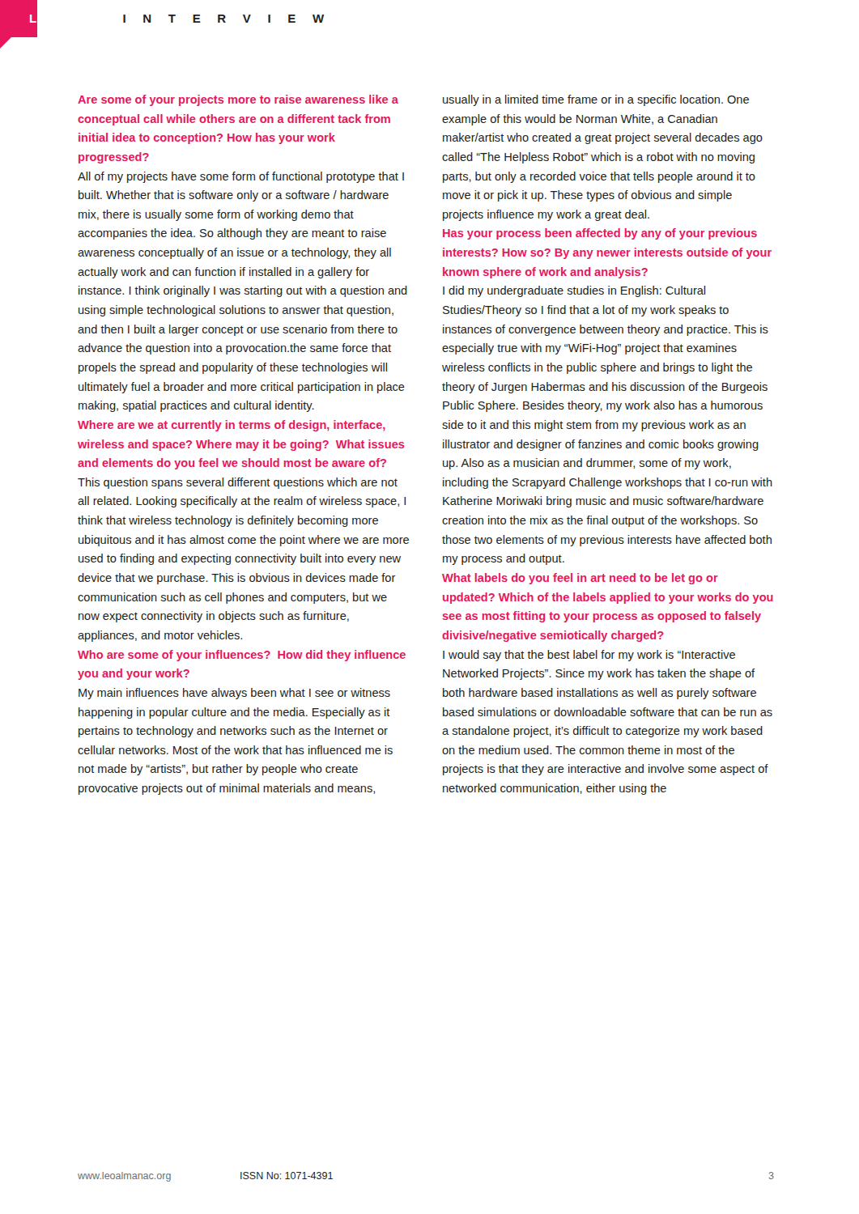L E A I N T E R V I E W
Are some of your projects more to raise awareness like a conceptual call while others are on a different tack from initial idea to conception? How has your work progressed?
All of my projects have some form of functional prototype that I built. Whether that is software only or a software / hardware mix, there is usually some form of working demo that accompanies the idea. So although they are meant to raise awareness conceptually of an issue or a technology, they all actually work and can function if installed in a gallery for instance. I think originally I was starting out with a question and using simple technological solutions to answer that question, and then I built a larger concept or use scenario from there to advance the question into a provocation.the same force that propels the spread and popularity of these technologies will ultimately fuel a broader and more critical participation in place making, spatial practices and cultural identity.
Where are we at currently in terms of design, interface, wireless and space? Where may it be going? What issues and elements do you feel we should most be aware of?
This question spans several different questions which are not all related. Looking specifically at the realm of wireless space, I think that wireless technology is definitely becoming more ubiquitous and it has almost come the point where we are more used to finding and expecting connectivity built into every new device that we purchase. This is obvious in devices made for communication such as cell phones and computers, but we now expect connectivity in objects such as furniture, appliances, and motor vehicles.
Who are some of your influences? How did they influence you and your work?
My main influences have always been what I see or witness happening in popular culture and the media. Especially as it pertains to technology and networks such as the Internet or cellular networks. Most of the work that has influenced me is not made by “artists”, but rather by people who create provocative projects out of minimal materials and means, usually in a limited time frame or in a specific location. One example of this would be Norman White, a Canadian maker/artist who created a great project several decades ago called “The Helpless Robot” which is a robot with no moving parts, but only a recorded voice that tells people around it to move it or pick it up. These types of obvious and simple projects influence my work a great deal.
Has your process been affected by any of your previous interests? How so? By any newer interests outside of your known sphere of work and analysis?
I did my undergraduate studies in English: Cultural Studies/Theory so I find that a lot of my work speaks to instances of convergence between theory and practice. This is especially true with my “WiFi-Hog” project that examines wireless conflicts in the public sphere and brings to light the theory of Jurgen Habermas and his discussion of the Burgeois Public Sphere. Besides theory, my work also has a humorous side to it and this might stem from my previous work as an illustrator and designer of fanzines and comic books growing up. Also as a musician and drummer, some of my work, including the Scrapyard Challenge workshops that I co-run with Katherine Moriwaki bring music and music software/hardware creation into the mix as the final output of the workshops. So those two elements of my previous interests have affected both my process and output.
What labels do you feel in art need to be let go or updated? Which of the labels applied to your works do you see as most fitting to your process as opposed to falsely divisive/negative semiotically charged?
I would say that the best label for my work is “Interactive Networked Projects”. Since my work has taken the shape of both hardware based installations as well as purely software based simulations or downloadable software that can be run as a standalone project, it’s difficult to categorize my work based on the medium used. The common theme in most of the projects is that they are interactive and involve some aspect of networked communication, either using the
www.leoalmanac.org ISSN No: 1071-4391 3